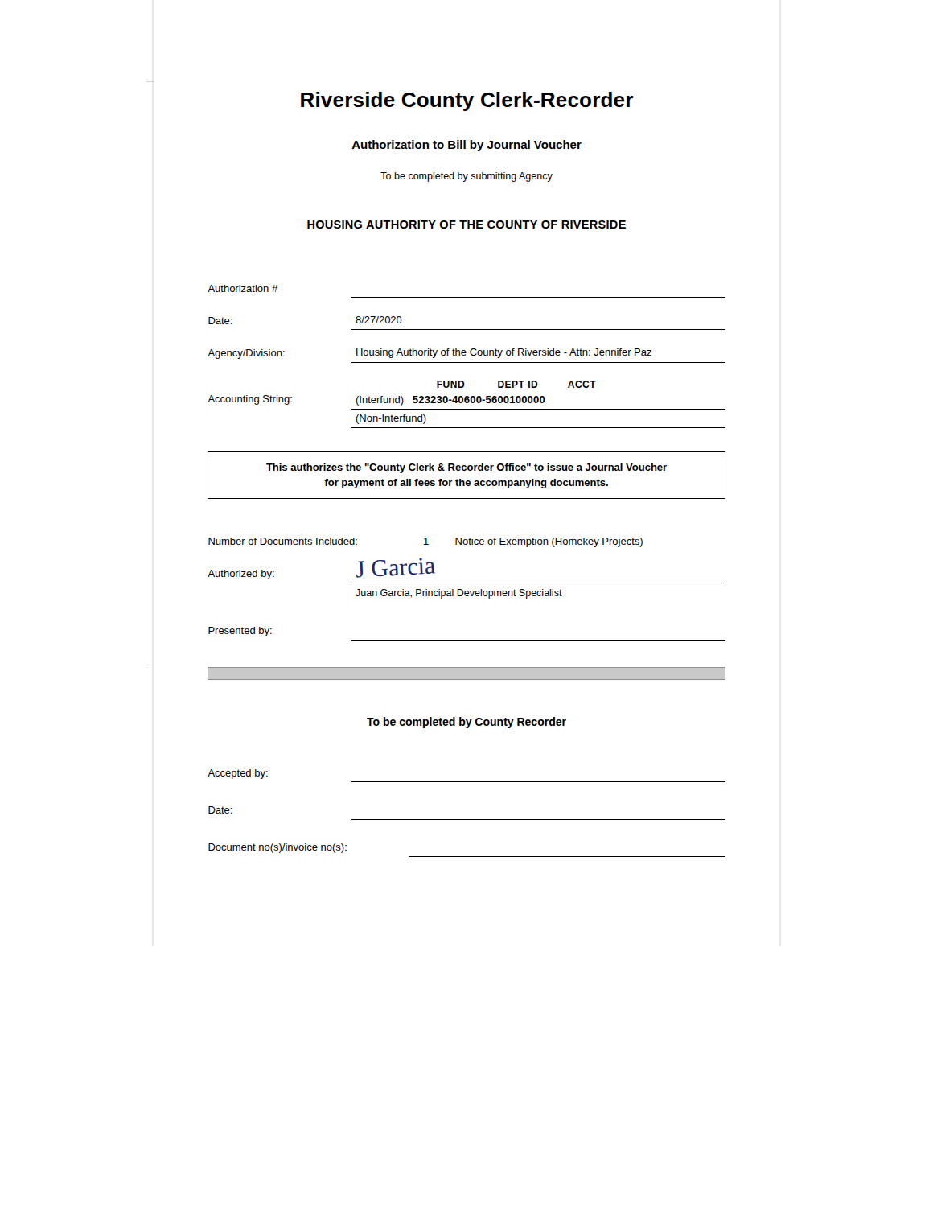Riverside County Clerk-Recorder
Authorization to Bill by Journal Voucher
To be completed by submitting Agency
HOUSING AUTHORITY OF THE COUNTY OF RIVERSIDE
Authorization #
Date:
8/27/2020
Agency/Division:
Housing Authority of the County of Riverside - Attn: Jennifer Paz
Accounting String:
FUND DEPT ID ACCT
(Interfund) 523230-40600-5600100000
(Non-Interfund)
This authorizes the "County Clerk & Recorder Office" to issue a Journal Voucher
for payment of all fees for the accompanying documents.
Number of Documents Included:
1
Notice of Exemption (Homekey Projects)
Authorized by:
J Garcia
Juan Garcia, Principal Development Specialist
Presented by:
To be completed by County Recorder
Accepted by:
Date:
Document no(s)/invoice no(s):